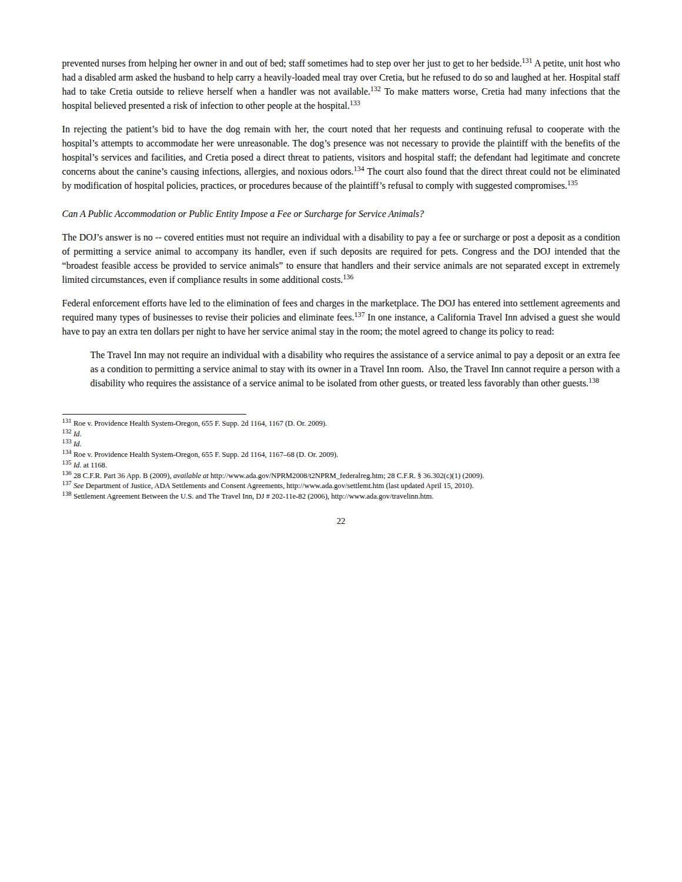prevented nurses from helping her owner in and out of bed; staff sometimes had to step over her just to get to her bedside.131 A petite, unit host who had a disabled arm asked the husband to help carry a heavily-loaded meal tray over Cretia, but he refused to do so and laughed at her. Hospital staff had to take Cretia outside to relieve herself when a handler was not available.132 To make matters worse, Cretia had many infections that the hospital believed presented a risk of infection to other people at the hospital.133
In rejecting the patient’s bid to have the dog remain with her, the court noted that her requests and continuing refusal to cooperate with the hospital’s attempts to accommodate her were unreasonable. The dog’s presence was not necessary to provide the plaintiff with the benefits of the hospital’s services and facilities, and Cretia posed a direct threat to patients, visitors and hospital staff; the defendant had legitimate and concrete concerns about the canine’s causing infections, allergies, and noxious odors.134 The court also found that the direct threat could not be eliminated by modification of hospital policies, practices, or procedures because of the plaintiff’s refusal to comply with suggested compromises.135
Can A Public Accommodation or Public Entity Impose a Fee or Surcharge for Service Animals?
The DOJ’s answer is no -- covered entities must not require an individual with a disability to pay a fee or surcharge or post a deposit as a condition of permitting a service animal to accompany its handler, even if such deposits are required for pets. Congress and the DOJ intended that the “broadest feasible access be provided to service animals” to ensure that handlers and their service animals are not separated except in extremely limited circumstances, even if compliance results in some additional costs.136
Federal enforcement efforts have led to the elimination of fees and charges in the marketplace. The DOJ has entered into settlement agreements and required many types of businesses to revise their policies and eliminate fees.137 In one instance, a California Travel Inn advised a guest she would have to pay an extra ten dollars per night to have her service animal stay in the room; the motel agreed to change its policy to read:
The Travel Inn may not require an individual with a disability who requires the assistance of a service animal to pay a deposit or an extra fee as a condition to permitting a service animal to stay with its owner in a Travel Inn room. Also, the Travel Inn cannot require a person with a disability who requires the assistance of a service animal to be isolated from other guests, or treated less favorably than other guests.138
131 Roe v. Providence Health System-Oregon, 655 F. Supp. 2d 1164, 1167 (D. Or. 2009).
132 Id.
133 Id.
134 Roe v. Providence Health System-Oregon, 655 F. Supp. 2d 1164, 1167–68 (D. Or. 2009).
135 Id. at 1168.
136 28 C.F.R. Part 36 App. B (2009), available at http://www.ada.gov/NPRM2008/t2NPRM_federalreg.htm; 28 C.F.R. § 36.302(c)(1) (2009).
137 See Department of Justice, ADA Settlements and Consent Agreements, http://www.ada.gov/settlemt.htm (last updated April 15, 2010).
138 Settlement Agreement Between the U.S. and The Travel Inn, DJ # 202-11e-82 (2006), http://www.ada.gov/travelinn.htm.
22